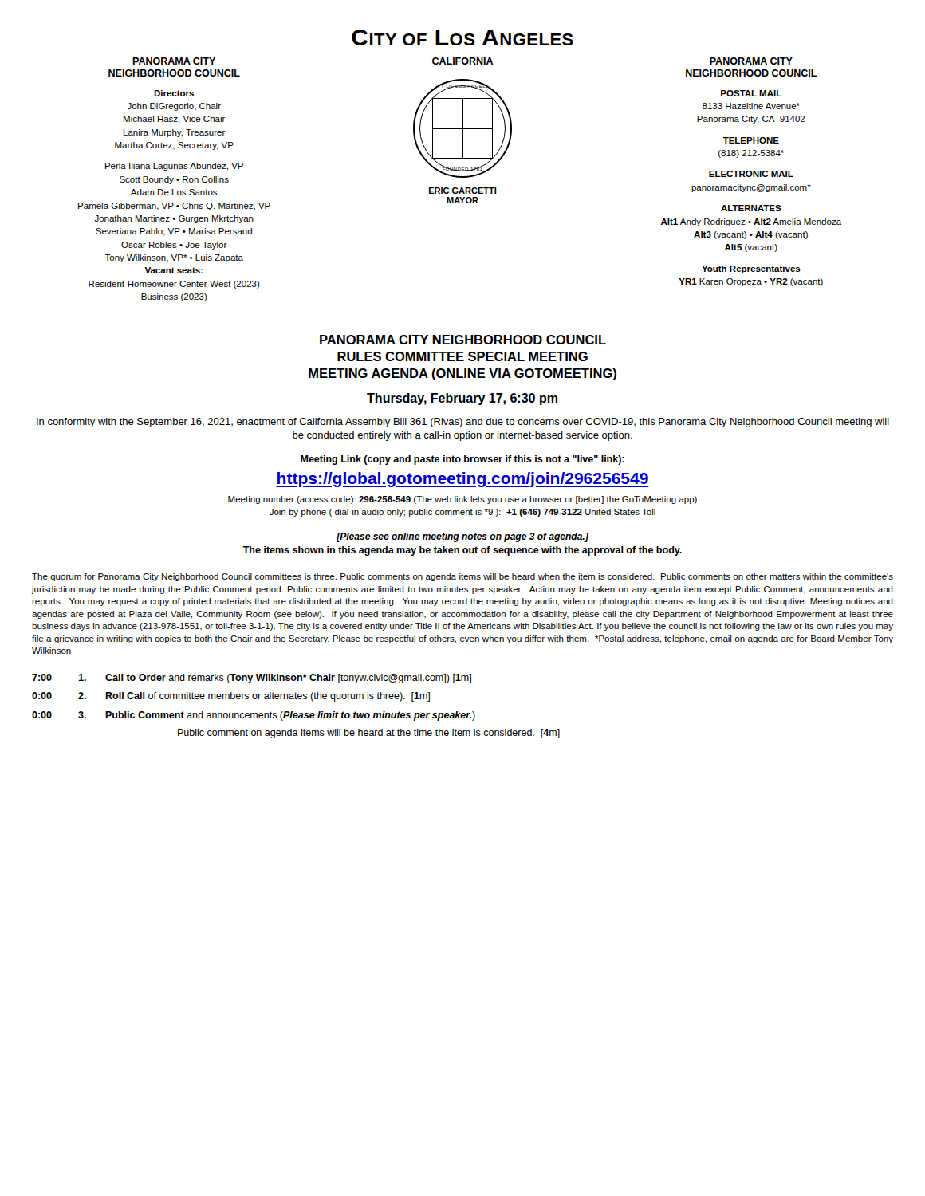CITY OF LOS ANGELES
| PANORAMA CITY NEIGHBORHOOD COUNCIL Directors John DiGregorio, Chair Michael Hasz, Vice Chair Lanira Murphy, Treasurer Martha Cortez, Secretary, VP Perla Iliana Lagunas Abundez, VP Scott Boundy • Ron Collins Adam De Los Santos Pamela Gibberman, VP • Chris Q. Martinez, VP Jonathan Martinez • Gurgen Mkrtchyan Severiana Pablo, VP • Marisa Persaud Oscar Robles • Joe Taylor Tony Wilkinson, VP* • Luis Zapata Vacant seats: Resident-Homeowner Center-West (2023) Business (2023) | CALIFORNIA CITY OF LOS ANGELES FOUNDED 1781 ERIC GARCETTI MAYOR | PANORAMA CITY NEIGHBORHOOD COUNCIL POSTAL MAIL 8133 Hazeltine Avenue* Panorama City, CA 91402 TELEPHONE (818) 212-5384* ELECTRONIC MAIL panoramacitync@gmail.com* ALTERNATES Alt1 Andy Rodriguez • Alt2 Amelia Mendoza Alt3 (vacant) • Alt4 (vacant) Alt5 (vacant) Youth Representatives YR1 Karen Oropeza • YR2 (vacant) |
PANORAMA CITY NEIGHBORHOOD COUNCIL
RULES COMMITTEE SPECIAL MEETING
MEETING AGENDA (ONLINE VIA GOTOMEETING)
Thursday, February 17, 6:30 pm
In conformity with the September 16, 2021, enactment of California Assembly Bill 361 (Rivas) and due to concerns over COVID-19, this Panorama City Neighborhood Council meeting will be conducted entirely with a call-in option or internet-based service option.
Meeting Link (copy and paste into browser if this is not a "live" link):
https://global.gotomeeting.com/join/296256549
Meeting number (access code): 296-256-549 (The web link lets you use a browser or [better] the GoToMeeting app)
Join by phone ( dial-in audio only; public comment is *9 ): +1 (646) 749-3122 United States Toll
[Please see online meeting notes on page 3 of agenda.]
The items shown in this agenda may be taken out of sequence with the approval of the body.
The quorum for Panorama City Neighborhood Council committees is three. Public comments on agenda items will be heard when the item is considered. Public comments on other matters within the committee's jurisdiction may be made during the Public Comment period. Public comments are limited to two minutes per speaker. Action may be taken on any agenda item except Public Comment, announcements and reports. You may request a copy of printed materials that are distributed at the meeting. You may record the meeting by audio, video or photographic means as long as it is not disruptive. Meeting notices and agendas are posted at Plaza del Valle, Community Room (see below). If you need translation, or accommodation for a disability, please call the city Department of Neighborhood Empowerment at least three business days in advance (213-978-1551, or toll-free 3-1-1). The city is a covered entity under Title II of the Americans with Disabilities Act. If you believe the council is not following the law or its own rules you may file a grievance in writing with copies to both the Chair and the Secretary. Please be respectful of others, even when you differ with them. *Postal address, telephone, email on agenda are for Board Member Tony Wilkinson
| 7:00 | 1. | Call to Order and remarks ( Tony Wilkinson* Chair [tonyw.civic@gmail.com]) [ 1 m] |
| 0:00 | 2. | Roll Call of committee members or alternates (the quorum is three). [ 1 m] |
| 0:00 | 3. | Public Comment and announcements ( Please limit to two minutes per speaker. ) Public comment on agenda items will be heard at the time the item is considered. [ 4 m] |